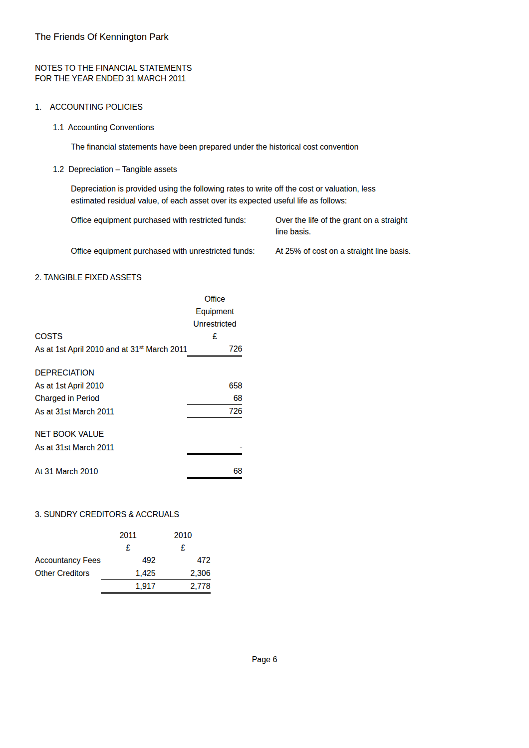The Friends Of Kennington Park
NOTES TO THE FINANCIAL STATEMENTS
FOR THE YEAR ENDED 31 MARCH 2011
1. ACCOUNTING POLICIES
1.1 Accounting Conventions
The financial statements have been prepared under the historical cost convention
1.2 Depreciation – Tangible assets
Depreciation is provided using the following rates to write off the cost or valuation, less estimated residual value, of each asset over its expected useful life as follows:
Office equipment purchased with restricted funds:
Over the life of the grant on a straight line basis.
Office equipment purchased with unrestricted funds:
At 25% of cost on a straight line basis.
2. TANGIBLE FIXED ASSETS
| | Office |
| | Equipment |
| | Unrestricted |
| COSTS | £ |
| As at 1st April 2010 and at 31 st March 2011 | 726 |
| DEPRECIATION | |
| As at 1st April 2010 | 658 |
| Charged in Period | 68 |
| As at 31st March 2011 | 726 |
| NET BOOK VALUE | |
| As at 31st March 2011 | - |
| At 31 March 2010 | 68 |
3. SUNDRY CREDITORS & ACCRUALS
| | 2011 | 2010 |
| | £ | £ |
| Accountancy Fees | 492 | 472 |
| Other Creditors | 1,425 | 2,306 |
| | 1,917 | 2,778 |
Page 6